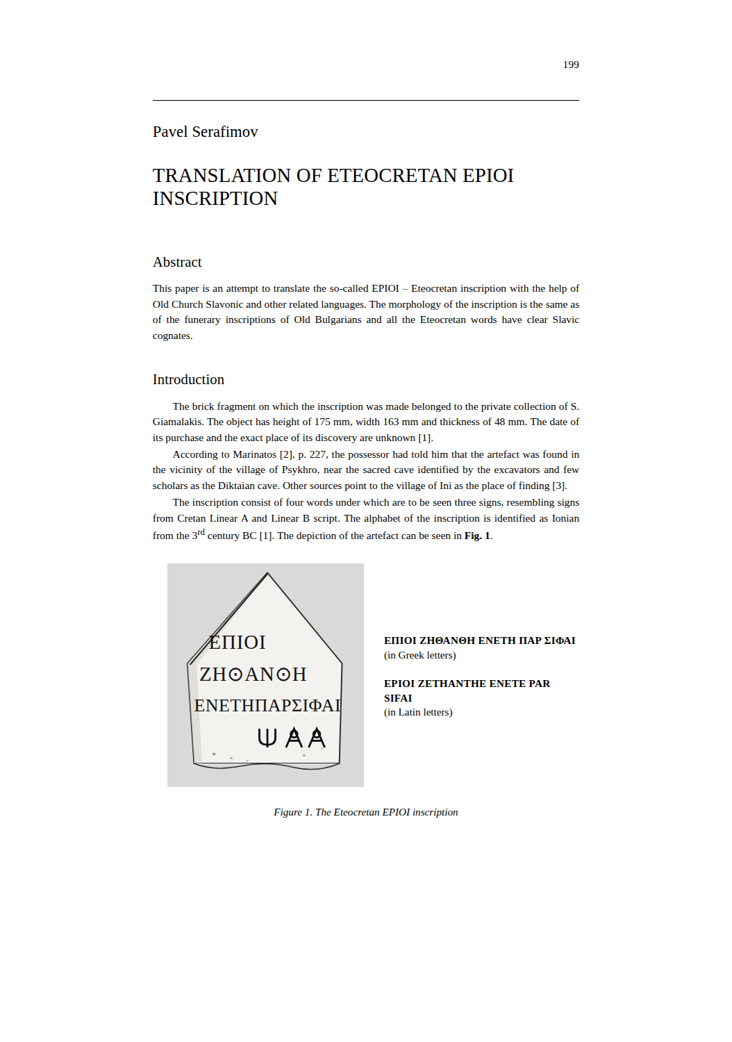199
Pavel Serafimov
TRANSLATION OF ETEOCRETAN EPIOI
INSCRIPTION
Abstract
This paper is an attempt to translate the so-called EPIOI – Eteocretan inscription with the help of Old Church Slavonic and other related languages. The morphology of the inscription is the same as of the funerary inscriptions of Old Bulgarians and all the Eteocretan words have clear Slavic cognates.
Introduction
The brick fragment on which the inscription was made belonged to the private collection of S. Giamalakis. The object has height of 175 mm, width 163 mm and thickness of 48 mm. The date of its purchase and the exact place of its discovery are unknown [1].
According to Marinatos [2], p. 227, the possessor had told him that the artefact was found in the vicinity of the village of Psykhro, near the sacred cave identified by the excavators and few scholars as the Diktaian cave. Other sources point to the village of Ini as the place of finding [3].
The inscription consist of four words under which are to be seen three signs, resembling signs from Cretan Linear A and Linear B script. The alphabet of the inscription is identified as Ionian from the 3rd century BC [1]. The depiction of the artefact can be seen in Fig. 1.
ΕΠΙΟΙ ΖΗ⊙ΑΝ⊙Η ΕΝΕΤΗΠΑΡΣΙΦΑΙ
ΕΠΙΟΙ ΖΗΘΑΝΘΗ ΕΝΕΤΗ ΠΑΡ ΣΙΦΑΙ
(in Greek letters)
EPIOI ZETHANTHE ENETE PAR SIFAI
(in Latin letters)
Figure 1. The Eteocretan EPIOI inscription